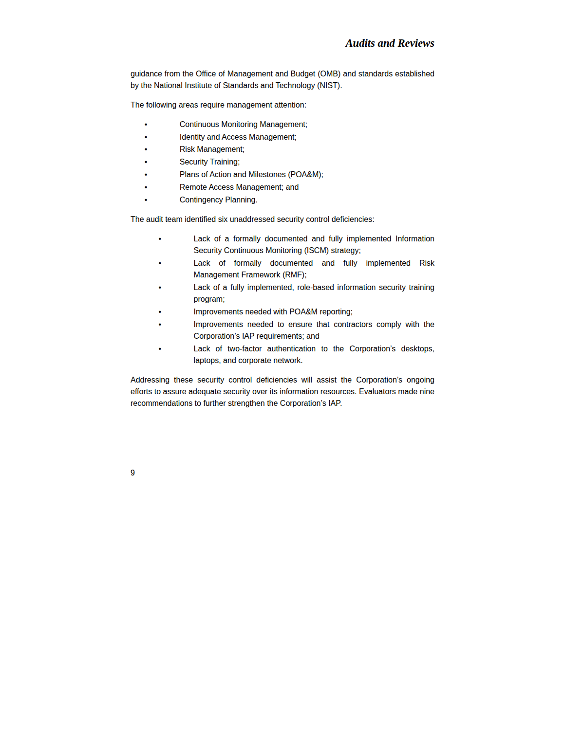Audits and Reviews
guidance from the Office of Management and Budget (OMB) and standards established by the National Institute of Standards and Technology (NIST).
The following areas require management attention:
Continuous Monitoring Management;
Identity and Access Management;
Risk Management;
Security Training;
Plans of Action and Milestones (POA&M);
Remote Access Management; and
Contingency Planning.
The audit team identified six unaddressed security control deficiencies:
Lack of a formally documented and fully implemented Information Security Continuous Monitoring (ISCM) strategy;
Lack of formally documented and fully implemented Risk Management Framework (RMF);
Lack of a fully implemented, role-based information security training program;
Improvements needed with POA&M reporting;
Improvements needed to ensure that contractors comply with the Corporation’s IAP requirements; and
Lack of two-factor authentication to the Corporation’s desktops, laptops, and corporate network.
Addressing these security control deficiencies will assist the Corporation’s ongoing efforts to assure adequate security over its information resources. Evaluators made nine recommendations to further strengthen the Corporation’s IAP.
9